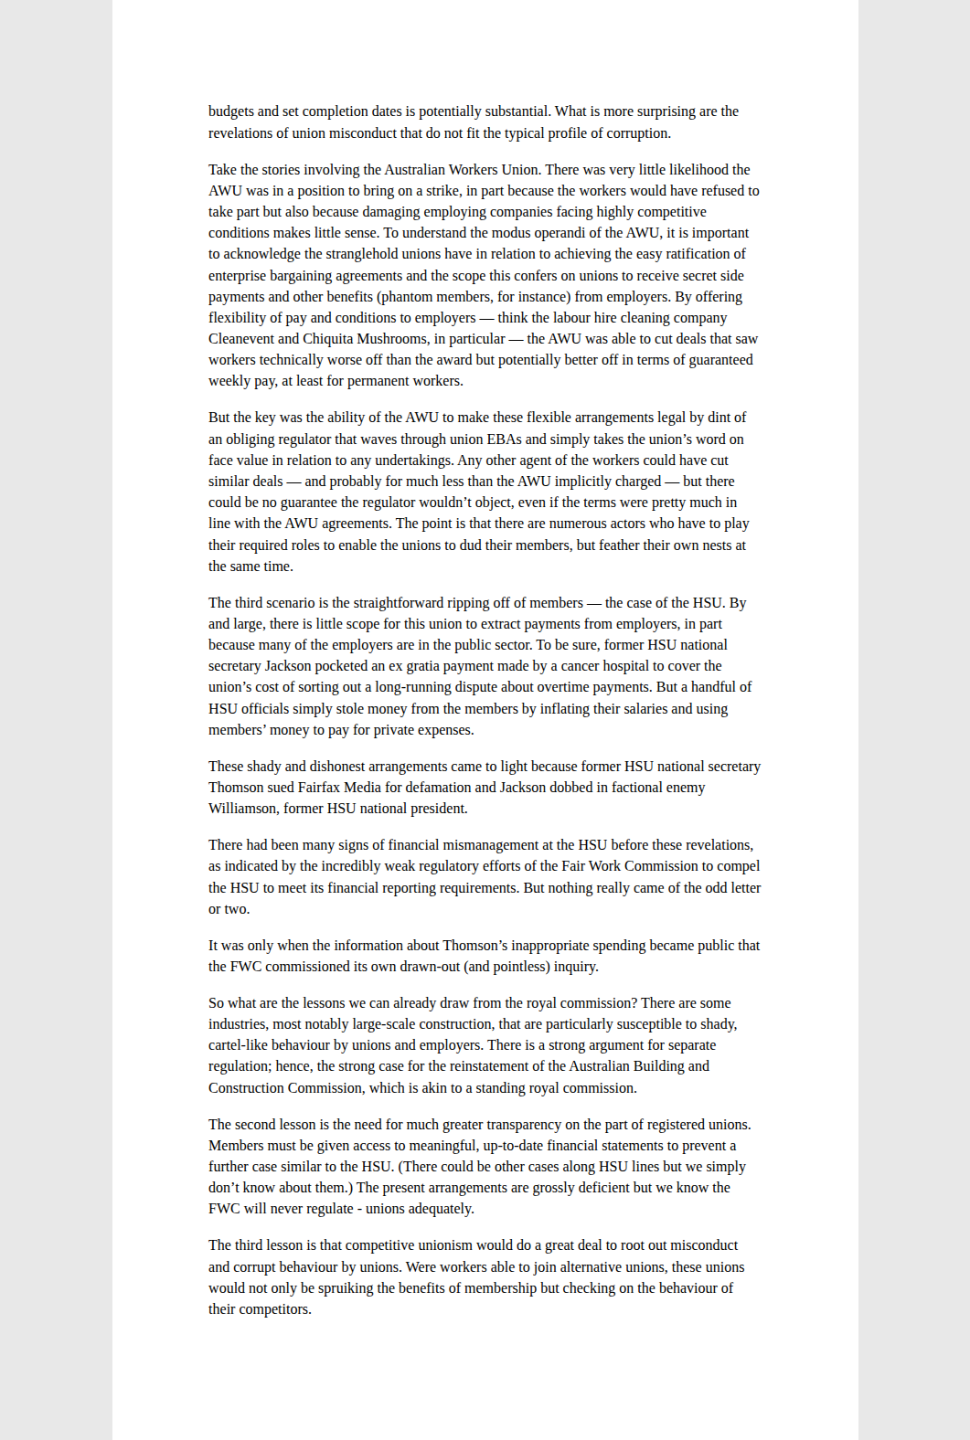budgets and set completion dates is potentially substantial. What is more surprising are the revelations of union misconduct that do not fit the typical profile of corruption.
Take the stories involving the Australian Workers Union. There was very little likelihood the AWU was in a position to bring on a strike, in part because the workers would have refused to take part but also because damaging employing companies facing highly competitive conditions makes little sense. To understand the modus operandi of the AWU, it is important to acknowledge the stranglehold unions have in relation to achieving the easy ratification of enterprise bargaining agreements and the scope this confers on unions to receive secret side payments and other benefits (phantom members, for instance) from employers. By offering flexibility of pay and conditions to employers — think the labour hire cleaning company Cleanevent and Chiquita Mushrooms, in particular — the AWU was able to cut deals that saw workers technically worse off than the award but potentially better off in terms of guaranteed weekly pay, at least for permanent workers.
But the key was the ability of the AWU to make these flexible arrangements legal by dint of an obliging regulator that waves through union EBAs and simply takes the union’s word on face value in relation to any undertakings. Any other agent of the workers could have cut similar deals — and probably for much less than the AWU implicitly charged — but there could be no guarantee the regulator wouldn’t object, even if the terms were pretty much in line with the AWU agreements. The point is that there are numerous actors who have to play their required roles to enable the unions to dud their members, but feather their own nests at the same time.
The third scenario is the straightforward ripping off of members — the case of the HSU. By and large, there is little scope for this union to extract payments from employers, in part because many of the employers are in the public sector. To be sure, former HSU national secretary Jackson pocketed an ex gratia payment made by a cancer hospital to cover the union’s cost of sorting out a long-running dispute about overtime payments. But a handful of HSU officials simply stole money from the members by inflating their salaries and using members’ money to pay for private expenses.
These shady and dishonest arrangements came to light because former HSU national secretary Thomson sued Fairfax Media for defamation and Jackson dobbed in factional enemy Williamson, former HSU national president.
There had been many signs of financial mismanagement at the HSU before these revelations, as indicated by the incredibly weak regulatory efforts of the Fair Work Commission to compel the HSU to meet its financial reporting requirements. But nothing really came of the odd letter or two.
It was only when the information about Thomson’s inappropriate spending became public that the FWC commissioned its own drawn-out (and pointless) inquiry.
So what are the lessons we can already draw from the royal commission? There are some industries, most notably large-scale construction, that are particularly susceptible to shady, cartel-like behaviour by unions and employers. There is a strong argument for separate regulation; hence, the strong case for the reinstatement of the Australian Building and Construction Commission, which is akin to a standing royal commission.
The second lesson is the need for much greater transparency on the part of registered unions. Members must be given access to meaningful, up-to-date financial statements to prevent a further case similar to the HSU. (There could be other cases along HSU lines but we simply don’t know about them.) The present arrangements are grossly deficient but we know the FWC will never regulate - unions adequately.
The third lesson is that competitive unionism would do a great deal to root out misconduct and corrupt behaviour by unions. Were workers able to join alternative unions, these unions would not only be spruiking the benefits of membership but checking on the behaviour of their competitors.